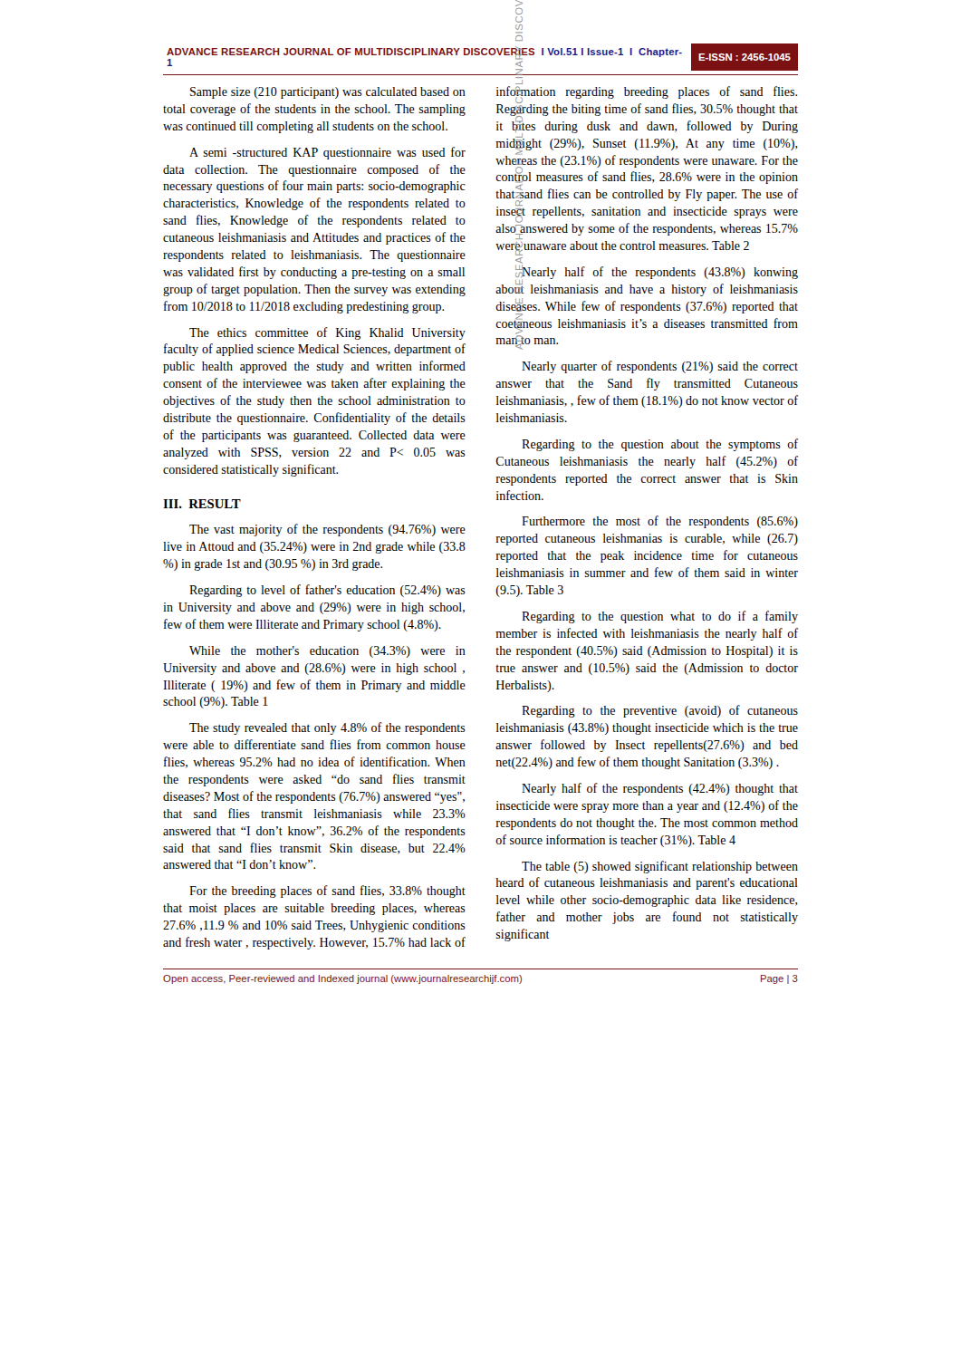ADVANCE RESEARCH JOURNAL OF MULTIDISCIPLINARY DISCOVERIES I Vol.51 I Issue-1 I Chapter-1
E-ISSN : 2456-1045
ADVANCE RESEARCH JOURNAL OF MULTIDISCIPLINARY DISCOVERIES
Sample size (210 participant) was calculated based on total coverage of the students in the school. The sampling was continued till completing all students on the school.
A semi -structured KAP questionnaire was used for data collection. The questionnaire composed of the necessary questions of four main parts: socio-demographic characteristics, Knowledge of the respondents related to sand flies, Knowledge of the respondents related to cutaneous leishmaniasis and Attitudes and practices of the respondents related to leishmaniasis. The questionnaire was validated first by conducting a pre-testing on a small group of target population. Then the survey was extending from 10/2018 to 11/2018 excluding predestining group.
The ethics committee of King Khalid University faculty of applied science Medical Sciences, department of public health approved the study and written informed consent of the interviewee was taken after explaining the objectives of the study then the school administration to distribute the questionnaire. Confidentiality of the details of the participants was guaranteed. Collected data were analyzed with SPSS, version 22 and P< 0.05 was considered statistically significant.
III. RESULT
The vast majority of the respondents (94.76%) were live in Attoud and (35.24%) were in 2nd grade while (33.8 %) in grade 1st and (30.95 %) in 3rd grade.
Regarding to level of father's education (52.4%) was in University and above and (29%) were in high school, few of them were Illiterate and Primary school (4.8%).
While the mother's education (34.3%) were in University and above and (28.6%) were in high school , Illiterate ( 19%) and few of them in Primary and middle school (9%). Table 1
The study revealed that only 4.8% of the respondents were able to differentiate sand flies from common house flies, whereas 95.2% had no idea of identification. When the respondents were asked “do sand flies transmit diseases? Most of the respondents (76.7%) answered “yes", that sand flies transmit leishmaniasis while 23.3% answered that “I don’t know”, 36.2% of the respondents said that sand flies transmit Skin disease, but 22.4% answered that “I don’t know”.
For the breeding places of sand flies, 33.8% thought that moist places are suitable breeding places, whereas 27.6% ,11.9 % and 10% said Trees, Unhygienic conditions and fresh water , respectively. However, 15.7% had lack of information regarding breeding places of sand flies. Regarding the biting time of sand flies, 30.5% thought that it bites during dusk and dawn, followed by During midnight (29%), Sunset (11.9%), At any time (10%), whereas the (23.1%) of respondents were unaware. For the control measures of sand flies, 28.6% were in the opinion that sand flies can be controlled by Fly paper. The use of insect repellents, sanitation and insecticide sprays were also answered by some of the respondents, whereas 15.7% were unaware about the control measures. Table 2
Nearly half of the respondents (43.8%) konwing about leishmaniasis and have a history of leishmaniasis diseases. While few of respondents (37.6%) reported that coetaneous leishmaniasis it’s a diseases transmitted from man to man.
Nearly quarter of respondents (21%) said the correct answer that the Sand fly transmitted Cutaneous leishmaniasis, , few of them (18.1%) do not know vector of leishmaniasis.
Regarding to the question about the symptoms of Cutaneous leishmaniasis the nearly half (45.2%) of respondents reported the correct answer that is Skin infection.
Furthermore the most of the respondents (85.6%) reported cutaneous leishmanias is curable, while (26.7) reported that the peak incidence time for cutaneous leishmaniasis in summer and few of them said in winter (9.5). Table 3
Regarding to the question what to do if a family member is infected with leishmaniasis the nearly half of the respondent (40.5%) said (Admission to Hospital) it is true answer and (10.5%) said the (Admission to doctor Herbalists).
Regarding to the preventive (avoid) of cutaneous leishmaniasis (43.8%) thought insecticide which is the true answer followed by Insect repellents(27.6%) and bed net(22.4%) and few of them thought Sanitation (3.3%) .
Nearly half of the respondents (42.4%) thought that insecticide were spray more than a year and (12.4%) of the respondents do not thought the. The most common method of source information is teacher (31%). Table 4
The table (5) showed significant relationship between heard of cutaneous leishmaniasis and parent's educational level while other socio-demographic data like residence, father and mother jobs are found not statistically significant
Open access, Peer-reviewed and Indexed journal (www.journalresearchijf.com)
Page | 3